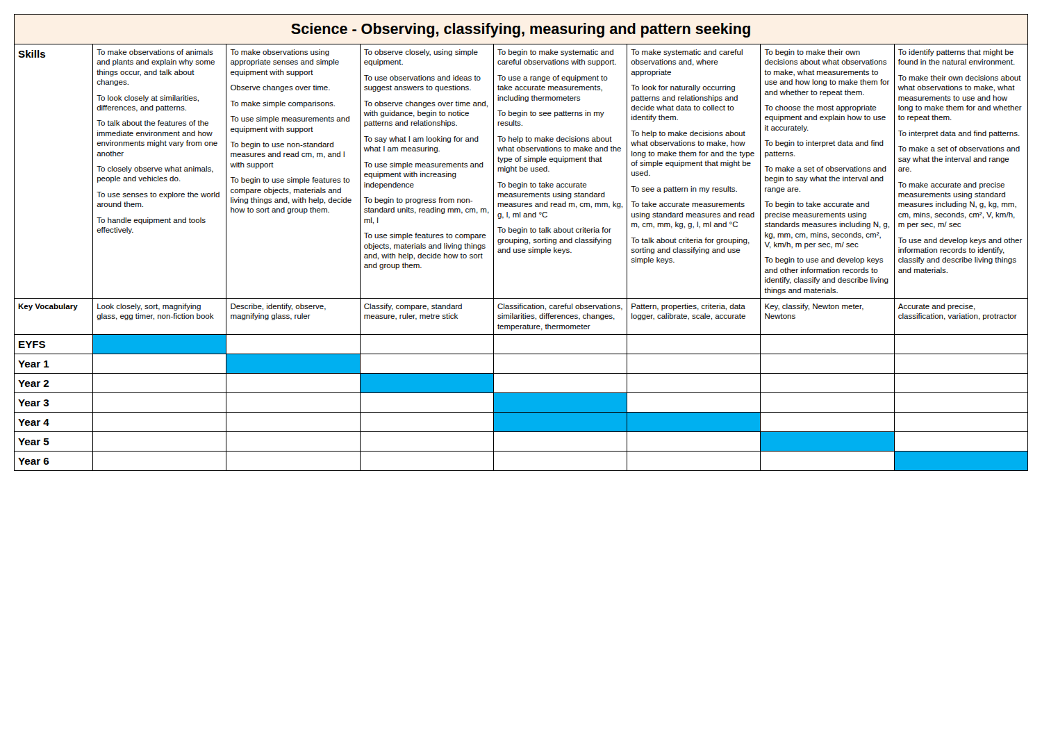Science - Observing, classifying, measuring and pattern seeking
| Skills | To make observations of animals and plants and explain why some things occur, and talk about changes. To look closely at similarities, differences, and patterns. To talk about the features of the immediate environment and how environments might vary from one another To closely observe what animals, people and vehicles do. To use senses to explore the world around them. To handle equipment and tools effectively. | To make observations using appropriate senses and simple equipment with support Observe changes over time. To make simple comparisons. To use simple measurements and equipment with support To begin to use non-standard measures and read cm, m, and l with support To begin to use simple features to compare objects, materials and living things and, with help, decide how to sort and group them. | To observe closely, using simple equipment. To use observations and ideas to suggest answers to questions. To observe changes over time and, with guidance, begin to notice patterns and relationships. To say what I am looking for and what I am measuring. To use simple measurements and equipment with increasing independence To begin to progress from non-standard units, reading mm, cm, m, ml, l To use simple features to compare objects, materials and living things and, with help, decide how to sort and group them. | To begin to make systematic and careful observations with support. To use a range of equipment to take accurate measurements, including thermometers To begin to see patterns in my results. To help to make decisions about what observations to make and the type of simple equipment that might be used. To begin to take accurate measurements using standard measures and read m, cm, mm, kg, g, l, ml and °C To begin to talk about criteria for grouping, sorting and classifying and use simple keys. | To make systematic and careful observations and, where appropriate To look for naturally occurring patterns and relationships and decide what data to collect to identify them. To help to make decisions about what observations to make, how long to make them for and the type of simple equipment that might be used. To see a pattern in my results. To take accurate measurements using standard measures and read m, cm, mm, kg, g, l, ml and °C To talk about criteria for grouping, sorting and classifying and use simple keys. | To begin to make their own decisions about what observations to make, what measurements to use and how long to make them for and whether to repeat them. To choose the most appropriate equipment and explain how to use it accurately. To begin to interpret data and find patterns. To make a set of observations and begin to say what the interval and range are. To begin to take accurate and precise measurements using standards measures including N, g, kg, mm, cm, mins, seconds, cm², V, km/h, m per sec, m/ sec To begin to use and develop keys and other information records to identify, classify and describe living things and materials. | To identify patterns that might be found in the natural environment. To make their own decisions about what observations to make, what measurements to use and how long to make them for and whether to repeat them. To interpret data and find patterns. To make a set of observations and say what the interval and range are. To make accurate and precise measurements using standard measures including N, g, kg, mm, cm, mins, seconds, cm², V, km/h, m per sec, m/ sec To use and develop keys and other information records to identify, classify and describe living things and materials. |
| Key Vocabulary | Look closely, sort, magnifying glass, egg timer, non-fiction book | Describe, identify, observe, magnifying glass, ruler | Classify, compare, standard measure, ruler, metre stick | Classification, careful observations, similarities, differences, changes, temperature, thermometer | Pattern, properties, criteria, data logger, calibrate, scale, accurate | Key, classify, Newton meter, Newtons | Accurate and precise, classification, variation, protractor |
| EYFS | | | | | | | |
| Year 1 | | | | | | | |
| Year 2 | | | | | | | |
| Year 3 | | | | | | | |
| Year 4 | | | | | | | |
| Year 5 | | | | | | | |
| Year 6 | | | | | | | |